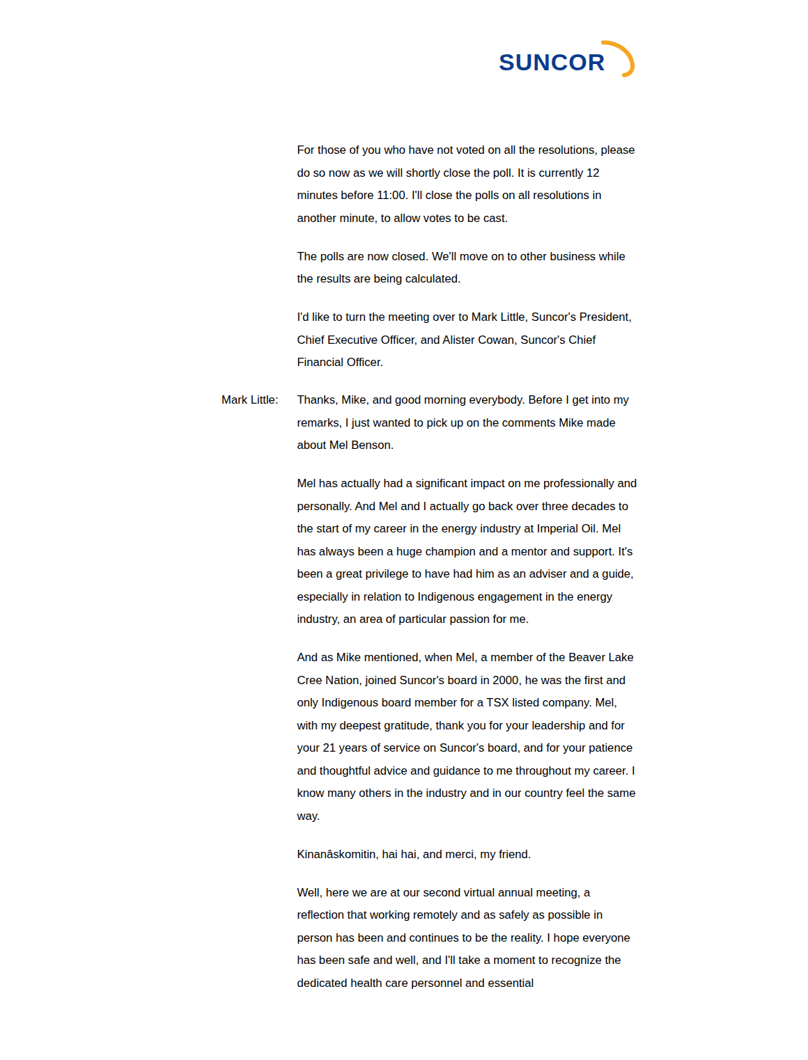SUNCOR
For those of you who have not voted on all the resolutions, please do so now as we will shortly close the poll. It is currently 12 minutes before 11:00. I'll close the polls on all resolutions in another minute, to allow votes to be cast.
The polls are now closed. We'll move on to other business while the results are being calculated.
I'd like to turn the meeting over to Mark Little, Suncor's President, Chief Executive Officer, and Alister Cowan, Suncor's Chief Financial Officer.
Mark Little:
Thanks, Mike, and good morning everybody. Before I get into my remarks, I just wanted to pick up on the comments Mike made about Mel Benson.
Mel has actually had a significant impact on me professionally and personally. And Mel and I actually go back over three decades to the start of my career in the energy industry at Imperial Oil. Mel has always been a huge champion and a mentor and support. It's been a great privilege to have had him as an adviser and a guide, especially in relation to Indigenous engagement in the energy industry, an area of particular passion for me.
And as Mike mentioned, when Mel, a member of the Beaver Lake Cree Nation, joined Suncor's board in 2000, he was the first and only Indigenous board member for a TSX listed company. Mel, with my deepest gratitude, thank you for your leadership and for your 21 years of service on Suncor's board, and for your patience and thoughtful advice and guidance to me throughout my career. I know many others in the industry and in our country feel the same way.
Kinanâskomitin, hai hai, and merci, my friend.
Well, here we are at our second virtual annual meeting, a reflection that working remotely and as safely as possible in person has been and continues to be the reality. I hope everyone has been safe and well, and I'll take a moment to recognize the dedicated health care personnel and essential